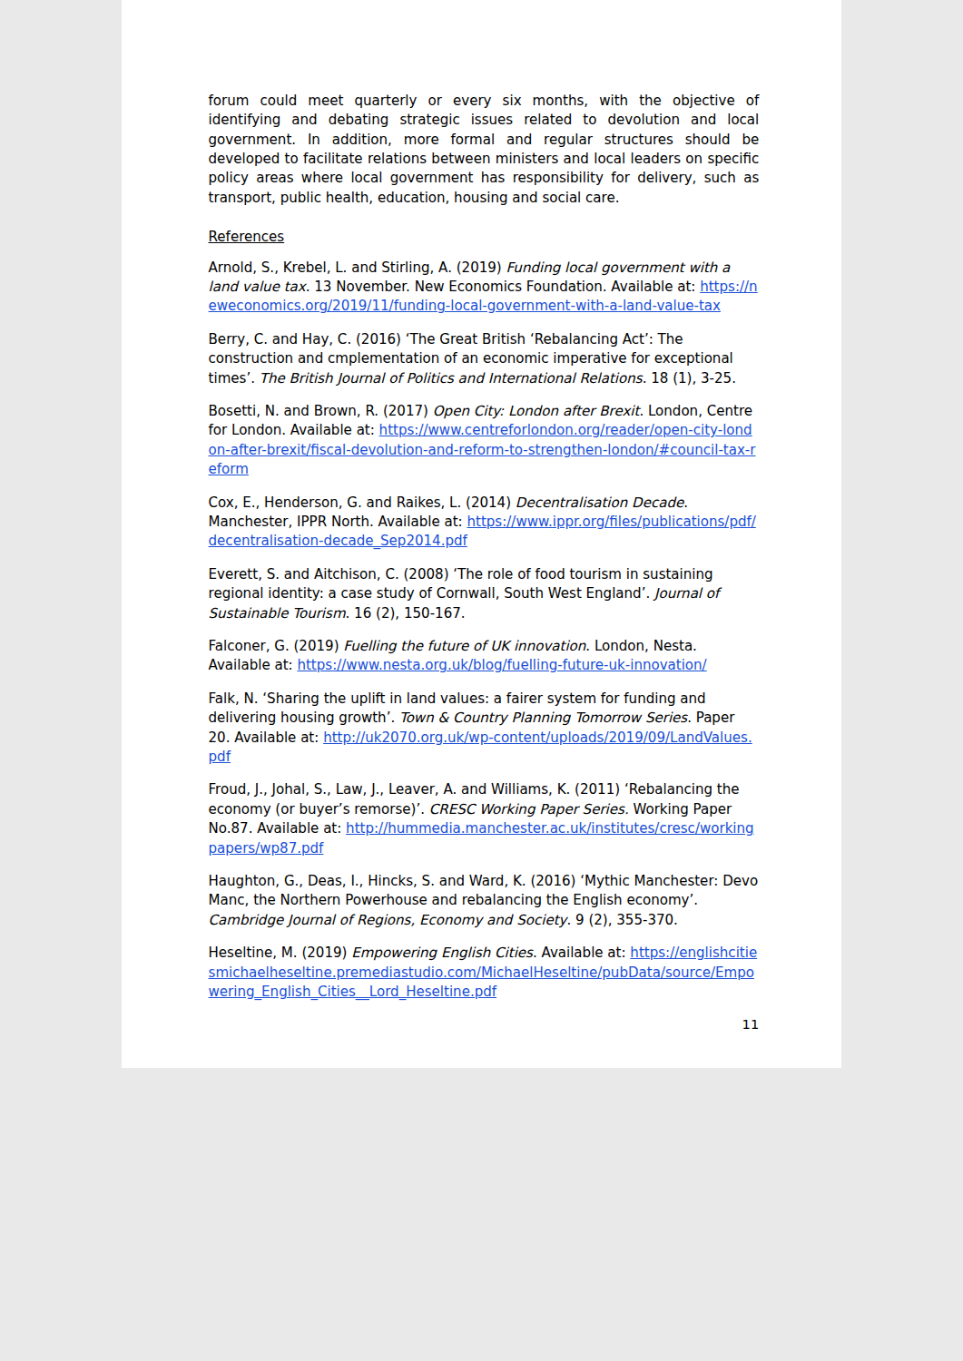forum could meet quarterly or every six months, with the objective of identifying and debating strategic issues related to devolution and local government. In addition, more formal and regular structures should be developed to facilitate relations between ministers and local leaders on specific policy areas where local government has responsibility for delivery, such as transport, public health, education, housing and social care.
References
Arnold, S., Krebel, L. and Stirling, A. (2019) Funding local government with a land value tax. 13 November. New Economics Foundation. Available at: https://neweconomics.org/2019/11/funding-local-government-with-a-land-value-tax
Berry, C. and Hay, C. (2016) ‘The Great British ‘Rebalancing Act’: The construction and cmplementation of an economic imperative for exceptional times’. The British Journal of Politics and International Relations. 18 (1), 3-25.
Bosetti, N. and Brown, R. (2017) Open City: London after Brexit. London, Centre for London. Available at: https://www.centreforlondon.org/reader/open-city-london-after-brexit/fiscal-devolution-and-reform-to-strengthen-london/#council-tax-reform
Cox, E., Henderson, G. and Raikes, L. (2014) Decentralisation Decade. Manchester, IPPR North. Available at: https://www.ippr.org/files/publications/pdf/decentralisation-decade_Sep2014.pdf
Everett, S. and Aitchison, C. (2008) ‘The role of food tourism in sustaining regional identity: a case study of Cornwall, South West England’. Journal of Sustainable Tourism. 16 (2), 150-167.
Falconer, G. (2019) Fuelling the future of UK innovation. London, Nesta. Available at: https://www.nesta.org.uk/blog/fuelling-future-uk-innovation/
Falk, N. ‘Sharing the uplift in land values: a fairer system for funding and delivering housing growth’. Town & Country Planning Tomorrow Series. Paper 20. Available at: http://uk2070.org.uk/wp-content/uploads/2019/09/LandValues.pdf
Froud, J., Johal, S., Law, J., Leaver, A. and Williams, K. (2011) ‘Rebalancing the economy (or buyer’s remorse)’. CRESC Working Paper Series. Working Paper No.87. Available at: http://hummedia.manchester.ac.uk/institutes/cresc/workingpapers/wp87.pdf
Haughton, G., Deas, I., Hincks, S. and Ward, K. (2016) ‘Mythic Manchester: Devo Manc, the Northern Powerhouse and rebalancing the English economy’. Cambridge Journal of Regions, Economy and Society. 9 (2), 355-370.
Heseltine, M. (2019) Empowering English Cities. Available at: https://englishcitiesmichaelheseltine.premediastudio.com/MichaelHeseltine/pubData/source/Empowering_English_Cities__Lord_Heseltine.pdf
11